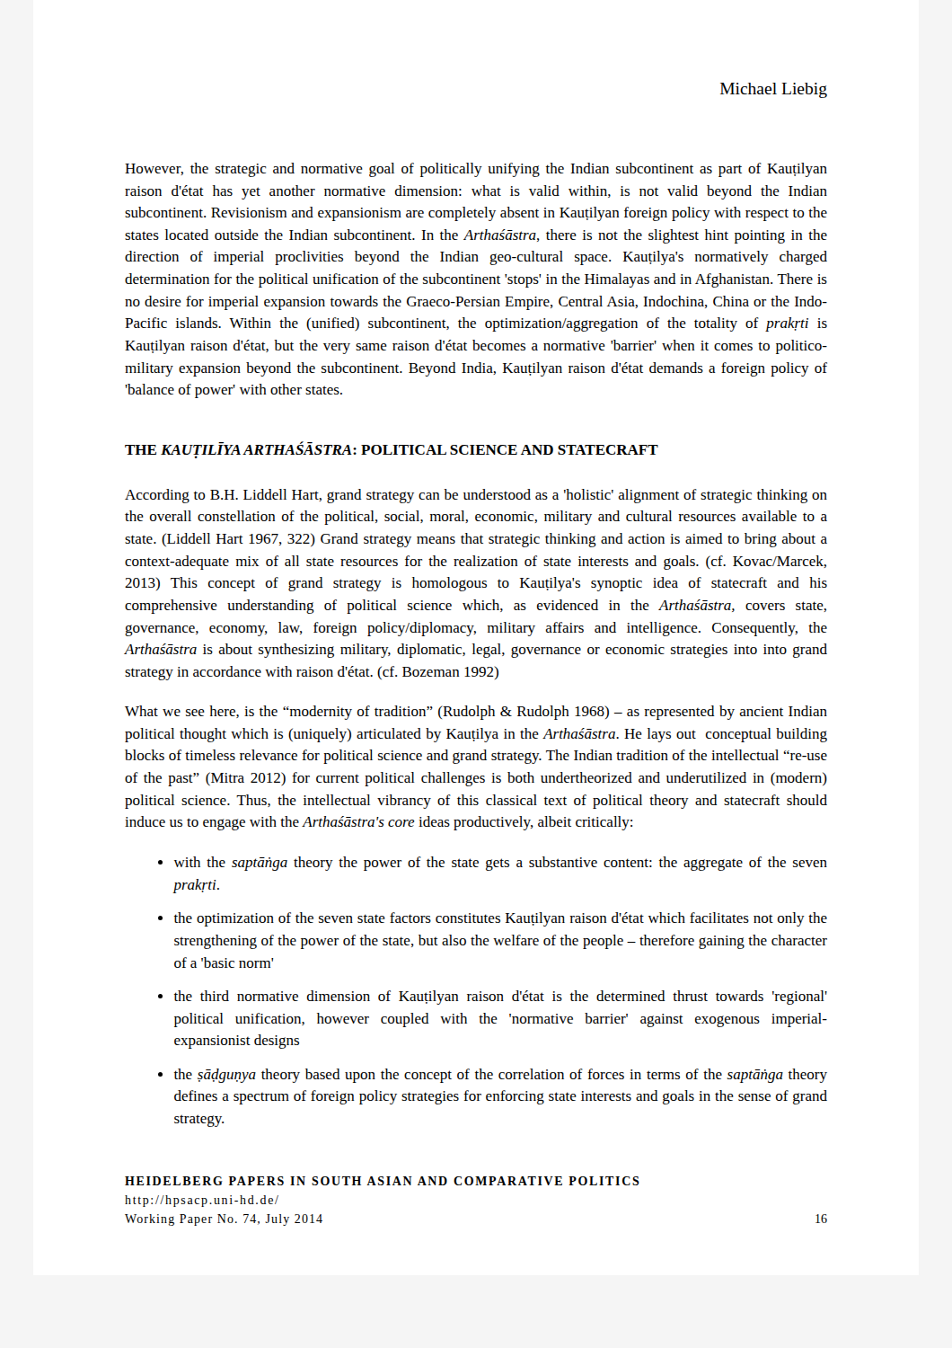Michael Liebig
However, the strategic and normative goal of politically unifying the Indian subcontinent as part of Kauṭilyan raison d'état has yet another normative dimension: what is valid within, is not valid beyond the Indian subcontinent. Revisionism and expansionism are completely absent in Kauṭilyan foreign policy with respect to the states located outside the Indian subcontinent. In the Arthaśāstra, there is not the slightest hint pointing in the direction of imperial proclivities beyond the Indian geo-cultural space. Kauṭilya's normatively charged determination for the political unification of the subcontinent 'stops' in the Himalayas and in Afghanistan. There is no desire for imperial expansion towards the Graeco-Persian Empire, Central Asia, Indochina, China or the Indo-Pacific islands. Within the (unified) subcontinent, the optimization/aggregation of the totality of prakṛti is Kauṭilyan raison d'état, but the very same raison d'état becomes a normative 'barrier' when it comes to politico-military expansion beyond the subcontinent. Beyond India, Kauṭilyan raison d'état demands a foreign policy of 'balance of power' with other states.
THE KAUṬILĪYA ARTHAŚĀSTRA: POLITICAL SCIENCE AND STATECRAFT
According to B.H. Liddell Hart, grand strategy can be understood as a 'holistic' alignment of strategic thinking on the overall constellation of the political, social, moral, economic, military and cultural resources available to a state. (Liddell Hart 1967, 322) Grand strategy means that strategic thinking and action is aimed to bring about a context-adequate mix of all state resources for the realization of state interests and goals. (cf. Kovac/Marcek, 2013) This concept of grand strategy is homologous to Kauṭilya's synoptic idea of statecraft and his comprehensive understanding of political science which, as evidenced in the Arthaśāstra, covers state, governance, economy, law, foreign policy/diplomacy, military affairs and intelligence. Consequently, the Arthaśāstra is about synthesizing military, diplomatic, legal, governance or economic strategies into into grand strategy in accordance with raison d'état. (cf. Bozeman 1992)
What we see here, is the “modernity of tradition” (Rudolph & Rudolph 1968) – as represented by ancient Indian political thought which is (uniquely) articulated by Kauṭilya in the Arthaśāstra. He lays out conceptual building blocks of timeless relevance for political science and grand strategy. The Indian tradition of the intellectual “re-use of the past” (Mitra 2012) for current political challenges is both undertheorized and underutilized in (modern) political science. Thus, the intellectual vibrancy of this classical text of political theory and statecraft should induce us to engage with the Arthaśāstra's core ideas productively, albeit critically:
with the saptāṅga theory the power of the state gets a substantive content: the aggregate of the seven prakṛti.
the optimization of the seven state factors constitutes Kauṭilyan raison d'état which facilitates not only the strengthening of the power of the state, but also the welfare of the people – therefore gaining the character of a 'basic norm'
the third normative dimension of Kauṭilyan raison d'état is the determined thrust towards 'regional' political unification, however coupled with the 'normative barrier' against exogenous imperial-expansionist designs
the ṣāḍguṇya theory based upon the concept of the correlation of forces in terms of the saptāṅga theory defines a spectrum of foreign policy strategies for enforcing state interests and goals in the sense of grand strategy.
Heidelberg Papers in South Asian and Comparative Politics
http://hpsacp.uni-hd.de/
Working Paper No. 74, July 201416